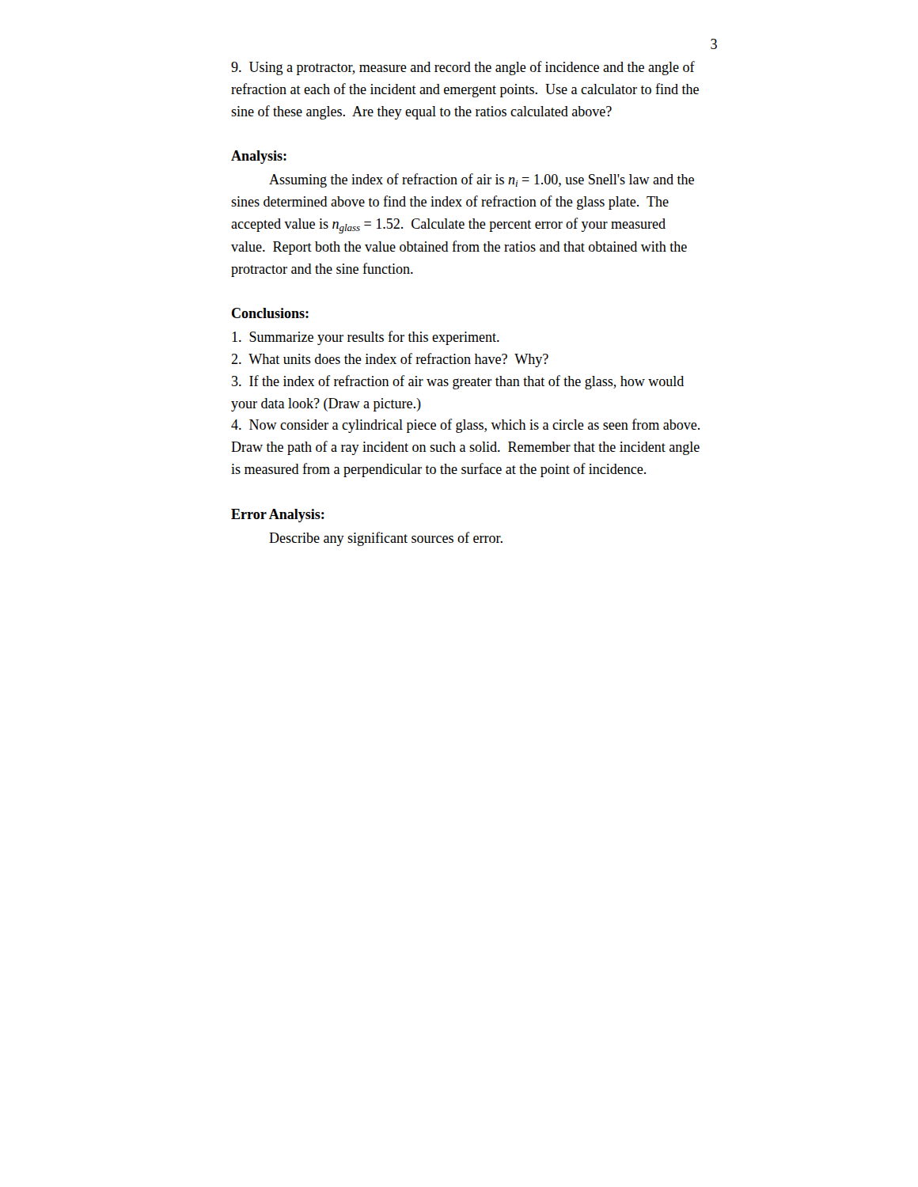3
9. Using a protractor, measure and record the angle of incidence and the angle of refraction at each of the incident and emergent points. Use a calculator to find the sine of these angles. Are they equal to the ratios calculated above?
Analysis:
Assuming the index of refraction of air is ni = 1.00, use Snell's law and the sines determined above to find the index of refraction of the glass plate. The accepted value is nglass = 1.52. Calculate the percent error of your measured value. Report both the value obtained from the ratios and that obtained with the protractor and the sine function.
Conclusions:
1. Summarize your results for this experiment.
2. What units does the index of refraction have? Why?
3. If the index of refraction of air was greater than that of the glass, how would your data look? (Draw a picture.)
4. Now consider a cylindrical piece of glass, which is a circle as seen from above. Draw the path of a ray incident on such a solid. Remember that the incident angle is measured from a perpendicular to the surface at the point of incidence.
Error Analysis:
Describe any significant sources of error.